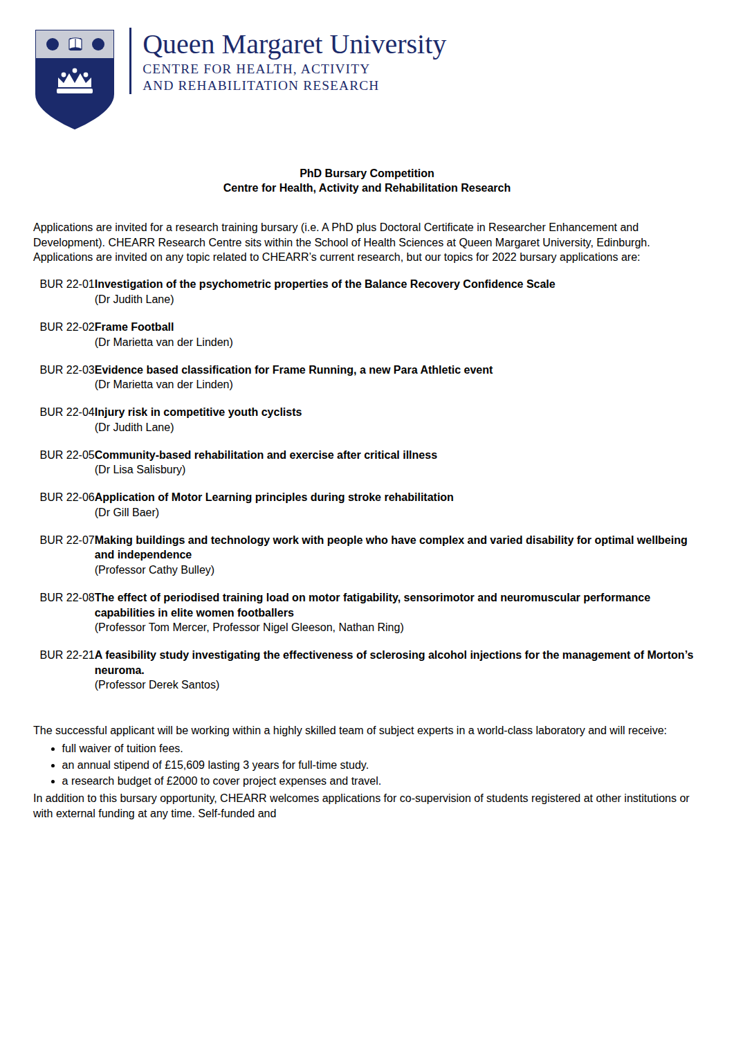Queen Margaret University
Centre for Health, Activity
and Rehabilitation Research
PhD Bursary Competition
Centre for Health, Activity and Rehabilitation Research
Applications are invited for a research training bursary (i.e. A PhD plus Doctoral Certificate in Researcher Enhancement and Development). CHEARR Research Centre sits within the School of Health Sciences at Queen Margaret University, Edinburgh. Applications are invited on any topic related to CHEARR’s current research, but our topics for 2022 bursary applications are:
| BUR 22-01 | Investigation of the psychometric properties of the Balance Recovery Confidence Scale (Dr Judith Lane) |
| BUR 22-02 | Frame Football (Dr Marietta van der Linden) |
| BUR 22-03 | Evidence based classification for Frame Running, a new Para Athletic event (Dr Marietta van der Linden) |
| BUR 22-04 | Injury risk in competitive youth cyclists (Dr Judith Lane) |
| BUR 22-05 | Community-based rehabilitation and exercise after critical illness (Dr Lisa Salisbury) |
| BUR 22-06 | Application of Motor Learning principles during stroke rehabilitation (Dr Gill Baer) |
| BUR 22-07 | Making buildings and technology work with people who have complex and varied disability for optimal wellbeing and independence (Professor Cathy Bulley) |
| BUR 22-08 | The effect of periodised training load on motor fatigability, sensorimotor and neuromuscular performance capabilities in elite women footballers (Professor Tom Mercer, Professor Nigel Gleeson, Nathan Ring) |
| BUR 22-21 | A feasibility study investigating the effectiveness of sclerosing alcohol injections for the management of Morton’s neuroma. (Professor Derek Santos) |
The successful applicant will be working within a highly skilled team of subject experts in a world-class laboratory and will receive:
full waiver of tuition fees.
an annual stipend of £15,609 lasting 3 years for full-time study.
a research budget of £2000 to cover project expenses and travel.
In addition to this bursary opportunity, CHEARR welcomes applications for co-supervision of students registered at other institutions or with external funding at any time. Self-funded and